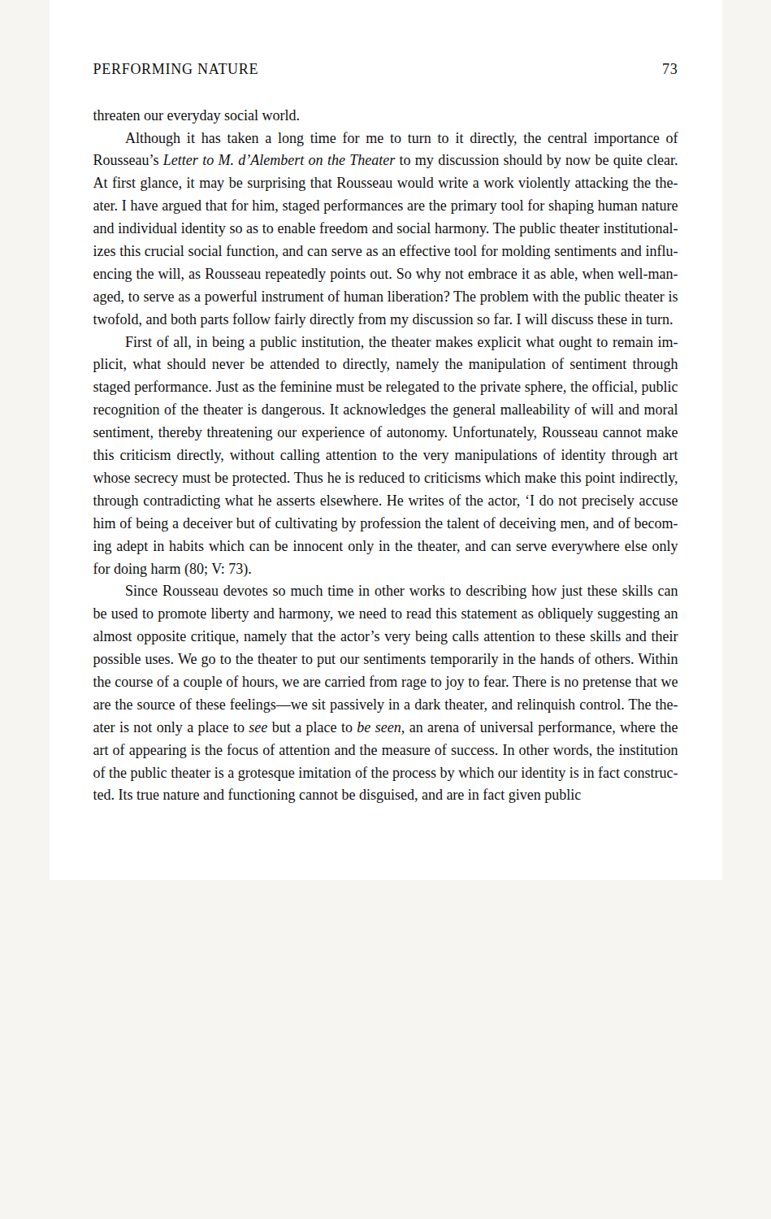Performing Nature 73
threaten our everyday social world.
Although it has taken a long time for me to turn to it directly, the central importance of Rousseau’s Letter to M. d’Alembert on the Theater to my discussion should by now be quite clear. At first glance, it may be surprising that Rousseau would write a work violently attacking the theater. I have argued that for him, staged performances are the primary tool for shaping human nature and individual identity so as to enable freedom and social harmony. The public theater institutionalizes this crucial social function, and can serve as an effective tool for molding sentiments and influencing the will, as Rousseau repeatedly points out. So why not embrace it as able, when well-managed, to serve as a powerful instrument of human liberation? The problem with the public theater is twofold, and both parts follow fairly directly from my discussion so far. I will discuss these in turn.
First of all, in being a public institution, the theater makes explicit what ought to remain implicit, what should never be attended to directly, namely the manipulation of sentiment through staged performance. Just as the feminine must be relegated to the private sphere, the official, public recognition of the theater is dangerous. It acknowledges the general malleability of will and moral sentiment, thereby threatening our experience of autonomy. Unfortunately, Rousseau cannot make this criticism directly, without calling attention to the very manipulations of identity through art whose secrecy must be protected. Thus he is reduced to criticisms which make this point indirectly, through contradicting what he asserts elsewhere. He writes of the actor, ‘I do not precisely accuse him of being a deceiver but of cultivating by profession the talent of deceiving men, and of becoming adept in habits which can be innocent only in the theater, and can serve everywhere else only for doing harm (80; V: 73).
Since Rousseau devotes so much time in other works to describing how just these skills can be used to promote liberty and harmony, we need to read this statement as obliquely suggesting an almost opposite critique, namely that the actor’s very being calls attention to these skills and their possible uses. We go to the theater to put our sentiments temporarily in the hands of others. Within the course of a couple of hours, we are carried from rage to joy to fear. There is no pretense that we are the source of these feelings—we sit passively in a dark theater, and relinquish control. The theater is not only a place to see but a place to be seen, an arena of universal performance, where the art of appearing is the focus of attention and the measure of success. In other words, the institution of the public theater is a grotesque imitation of the process by which our identity is in fact constructed. Its true nature and functioning cannot be disguised, and are in fact given public